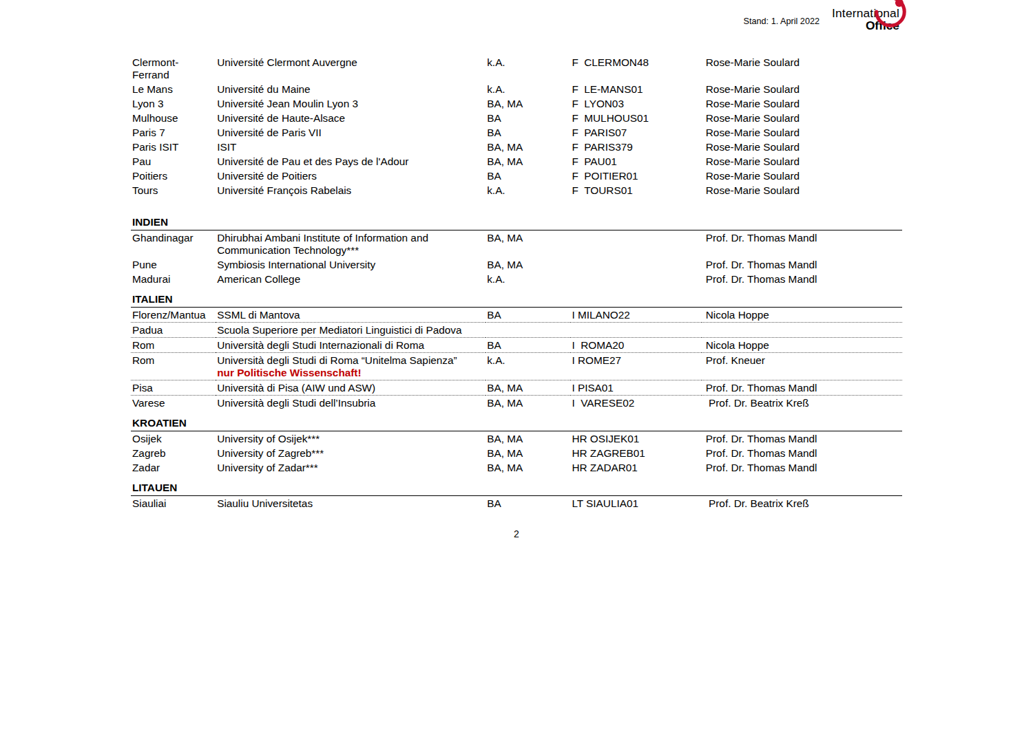Stand: 1. April 2022
International Office
| Clermont- Ferrand | Université Clermont Auvergne | k.A. | F CLERMON48 | Rose-Marie Soulard |
| Le Mans | Université du Maine | k.A. | F LE-MANS01 | Rose-Marie Soulard |
| Lyon 3 | Université Jean Moulin Lyon 3 | BA, MA | F LYON03 | Rose-Marie Soulard |
| Mulhouse | Université de Haute-Alsace | BA | F MULHOUS01 | Rose-Marie Soulard |
| Paris 7 | Université de Paris VII | BA | F PARIS07 | Rose-Marie Soulard |
| Paris ISIT | ISIT | BA, MA | F PARIS379 | Rose-Marie Soulard |
| Pau | Université de Pau et des Pays de l'Adour | BA, MA | F PAU01 | Rose-Marie Soulard |
| Poitiers | Université de Poitiers | BA | F POITIER01 | Rose-Marie Soulard |
| Tours | Université François Rabelais | k.A. | F TOURS01 | Rose-Marie Soulard |
| INDIEN |
| Ghandinagar | Dhirubhai Ambani Institute of Information and Communication Technology*** | BA, MA | | Prof. Dr. Thomas Mandl |
| Pune | Symbiosis International University | BA, MA | | Prof. Dr. Thomas Mandl |
| Madurai | American College | k.A. | | Prof. Dr. Thomas Mandl |
| ITALIEN |
| Florenz/Mantua | SSML di Mantova | BA | I MILANO22 | Nicola Hoppe |
| Padua | Scuola Superiore per Mediatori Linguistici di Padova | | | |
| Rom | Università degli Studi Internazionali di Roma | BA | I ROMA20 | Nicola Hoppe |
| Rom | Università degli Studi di Roma “Unitelma Sapienza” nur Politische Wissenschaft! | k.A. | I ROME27 | Prof. Kneuer |
| Pisa | Università di Pisa (AIW und ASW) | BA, MA | I PISA01 | Prof. Dr. Thomas Mandl |
| Varese | Università degli Studi dell’Insubria | BA, MA | I VARESE02 | Prof. Dr. Beatrix Kreß |
| KROATIEN |
| Osijek | University of Osijek*** | BA, MA | HR OSIJEK01 | Prof. Dr. Thomas Mandl |
| Zagreb | University of Zagreb*** | BA, MA | HR ZAGREB01 | Prof. Dr. Thomas Mandl |
| Zadar | University of Zadar*** | BA, MA | HR ZADAR01 | Prof. Dr. Thomas Mandl |
| LITAUEN |
| Siauliai | Siauliu Universitetas | BA | LT SIAULIA01 | Prof. Dr. Beatrix Kreß |
2